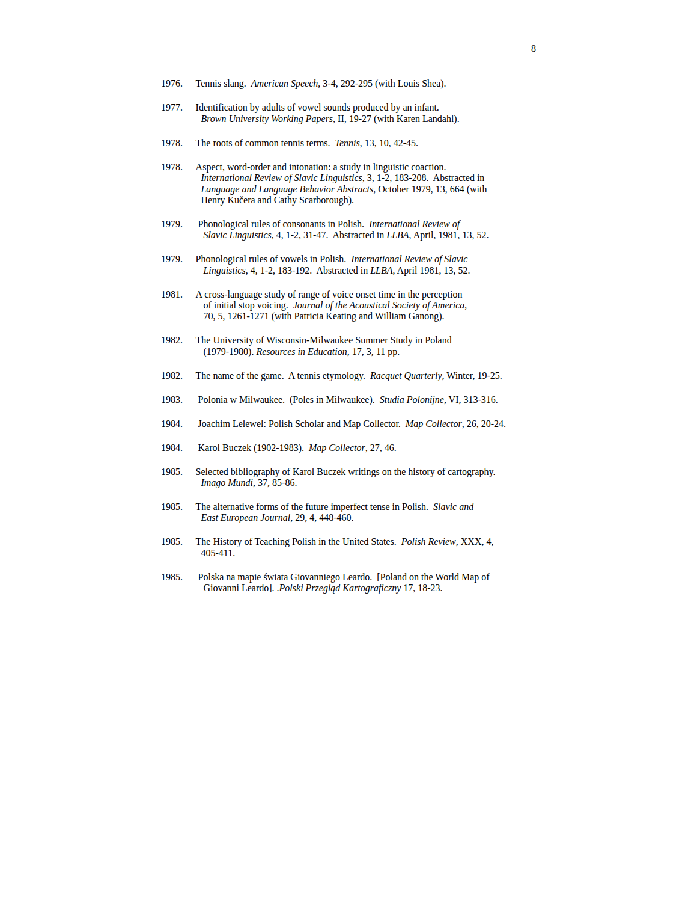8
1976. Tennis slang. American Speech, 3-4, 292-295 (with Louis Shea).
1977. Identification by adults of vowel sounds produced by an infant. Brown University Working Papers, II, 19-27 (with Karen Landahl).
1978. The roots of common tennis terms. Tennis, 13, 10, 42-45.
1978. Aspect, word-order and intonation: a study in linguistic coaction. International Review of Slavic Linguistics, 3, 1-2, 183-208. Abstracted in Language and Language Behavior Abstracts, October 1979, 13, 664 (with Henry Kučera and Cathy Scarborough).
1979. Phonological rules of consonants in Polish. International Review of Slavic Linguistics, 4, 1-2, 31-47. Abstracted in LLBA, April, 1981, 13, 52.
1979. Phonological rules of vowels in Polish. International Review of Slavic Linguistics, 4, 1-2, 183-192. Abstracted in LLBA, April 1981, 13, 52.
1981. A cross-language study of range of voice onset time in the perception of initial stop voicing. Journal of the Acoustical Society of America, 70, 5, 1261-1271 (with Patricia Keating and William Ganong).
1982. The University of Wisconsin-Milwaukee Summer Study in Poland (1979-1980). Resources in Education, 17, 3, 11 pp.
1982. The name of the game. A tennis etymology. Racquet Quarterly, Winter, 19-25.
1983. Polonia w Milwaukee. (Poles in Milwaukee). Studia Polonijne, VI, 313-316.
1984. Joachim Lelewel: Polish Scholar and Map Collector. Map Collector, 26, 20-24.
1984. Karol Buczek (1902-1983). Map Collector, 27, 46.
1985. Selected bibliography of Karol Buczek writings on the history of cartography. Imago Mundi, 37, 85-86.
1985. The alternative forms of the future imperfect tense in Polish. Slavic and East European Journal, 29, 4, 448-460.
1985. The History of Teaching Polish in the United States. Polish Review, XXX, 4, 405-411.
1985. Polska na mapie świata Giovanniego Leardo. [Poland on the World Map of Giovanni Leardo]. .Polski Przegląd Kartograficzny 17, 18-23.